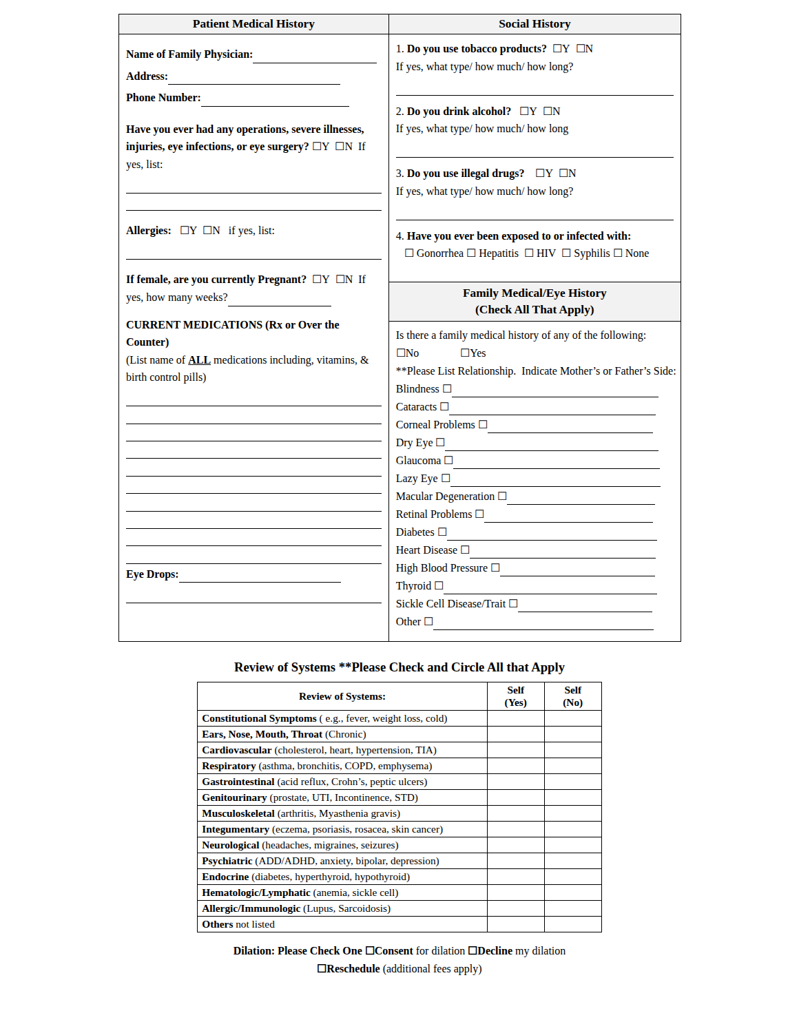Patient Medical History
Name of Family Physician:
Address:
Phone Number:
Have you ever had any operations, severe illnesses, injuries, eye infections, or eye surgery? ☐Y ☐N If yes, list:
Allergies: ☐Y ☐N if yes, list:
If female, are you currently Pregnant? ☐Y ☐N If yes, how many weeks?
CURRENT MEDICATIONS (Rx or Over the Counter)
(List name of ALL medications including, vitamins, & birth control pills)
Eye Drops:
Social History
1. Do you use tobacco products? ☐Y ☐N
If yes, what type/ how much/ how long?
2. Do you drink alcohol? ☐Y ☐N
If yes, what type/ how much/ how long
3. Do you use illegal drugs? ☐Y ☐N
If yes, what type/ how much/ how long?
4. Have you ever been exposed to or infected with:
☐ Gonorrhea ☐ Hepatitis ☐ HIV ☐ Syphilis ☐ None
Family Medical/Eye History
(Check All That Apply)
Is there a family medical history of any of the following:
☐No ☐Yes
**Please List Relationship. Indicate Mother’s or Father’s Side:
Blindness ☐
Cataracts ☐
Corneal Problems ☐
Dry Eye ☐
Glaucoma ☐
Lazy Eye ☐
Macular Degeneration ☐
Retinal Problems ☐
Diabetes ☐
Heart Disease ☐
High Blood Pressure ☐
Thyroid ☐
Sickle Cell Disease/Trait ☐
Other ☐
Review of Systems **Please Check and Circle All that Apply
| Review of Systems: | Self (Yes) | Self (No) |
| --- | --- | --- |
| Constitutional Symptoms ( e.g., fever, weight loss, cold) | | |
| Ears, Nose, Mouth, Throat (Chronic) | | |
| Cardiovascular (cholesterol, heart, hypertension, TIA) | | |
| Respiratory (asthma, bronchitis, COPD, emphysema) | | |
| Gastrointestinal (acid reflux, Crohn’s, peptic ulcers) | | |
| Genitourinary (prostate, UTI, Incontinence, STD) | | |
| Musculoskeletal (arthritis, Myasthenia gravis) | | |
| Integumentary (eczema, psoriasis, rosacea, skin cancer) | | |
| Neurological (headaches, migraines, seizures) | | |
| Psychiatric (ADD/ADHD, anxiety, bipolar, depression) | | |
| Endocrine (diabetes, hyperthyroid, hypothyroid) | | |
| Hematologic/Lymphatic (anemia, sickle cell) | | |
| Allergic/Immunologic (Lupus, Sarcoidosis) | | |
| Others not listed | | |
Dilation: Please Check One ☐Consent for dilation ☐Decline my dilation
☐Reschedule (additional fees apply)